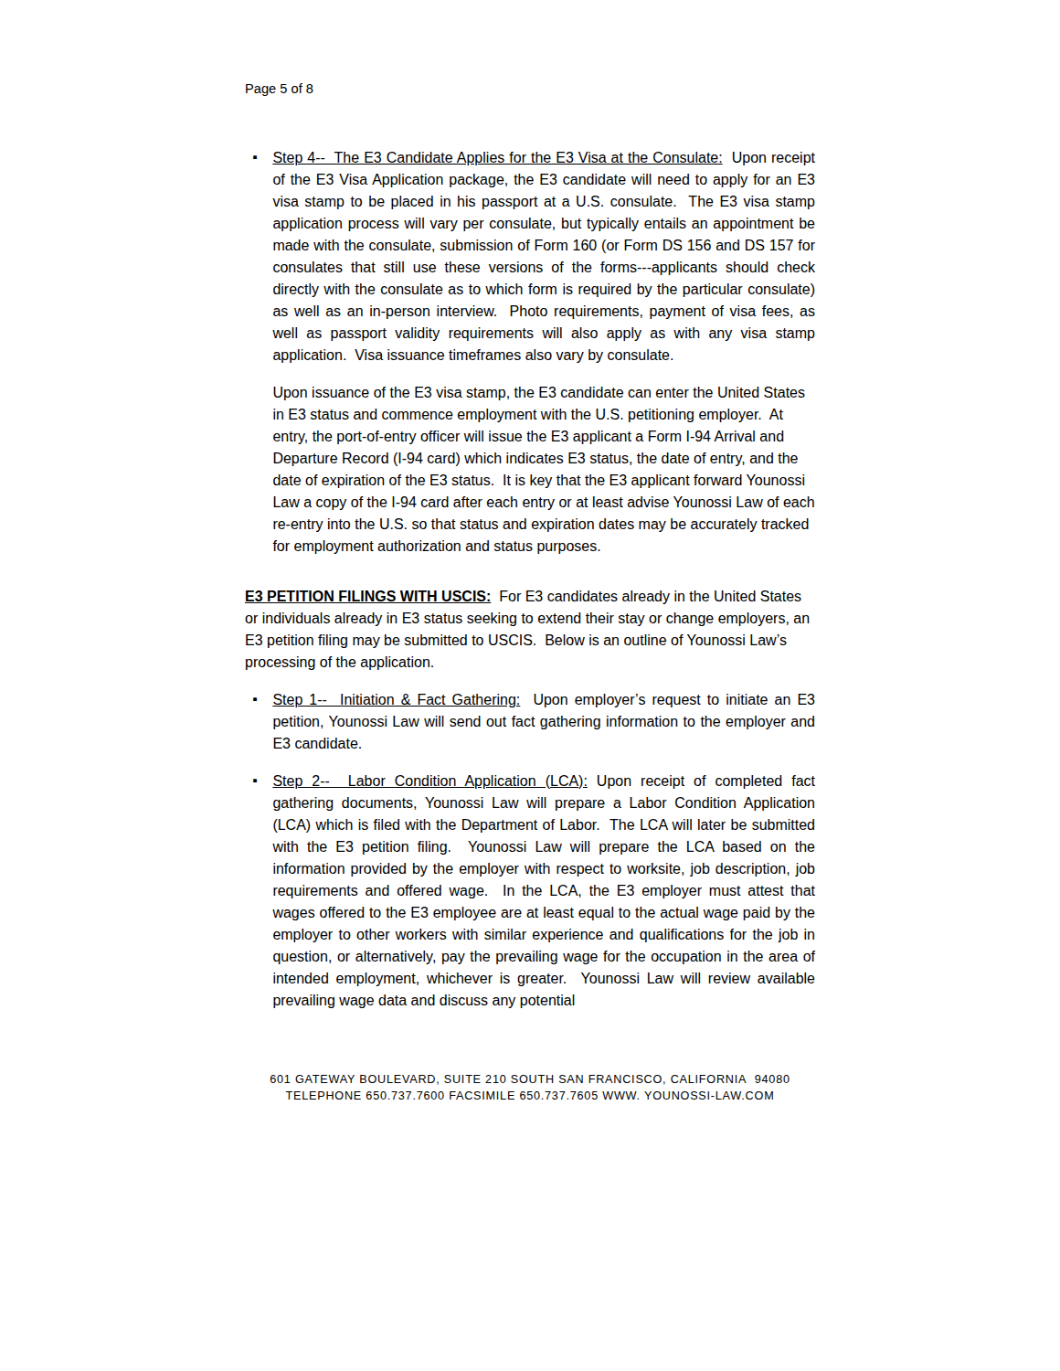Page 5 of 8
Step 4-- The E3 Candidate Applies for the E3 Visa at the Consulate: Upon receipt of the E3 Visa Application package, the E3 candidate will need to apply for an E3 visa stamp to be placed in his passport at a U.S. consulate. The E3 visa stamp application process will vary per consulate, but typically entails an appointment be made with the consulate, submission of Form 160 (or Form DS 156 and DS 157 for consulates that still use these versions of the forms---applicants should check directly with the consulate as to which form is required by the particular consulate) as well as an in-person interview. Photo requirements, payment of visa fees, as well as passport validity requirements will also apply as with any visa stamp application. Visa issuance timeframes also vary by consulate.
Upon issuance of the E3 visa stamp, the E3 candidate can enter the United States in E3 status and commence employment with the U.S. petitioning employer. At entry, the port-of-entry officer will issue the E3 applicant a Form I-94 Arrival and Departure Record (I-94 card) which indicates E3 status, the date of entry, and the date of expiration of the E3 status. It is key that the E3 applicant forward Younossi Law a copy of the I-94 card after each entry or at least advise Younossi Law of each re-entry into the U.S. so that status and expiration dates may be accurately tracked for employment authorization and status purposes.
E3 PETITION FILINGS WITH USCIS: For E3 candidates already in the United States or individuals already in E3 status seeking to extend their stay or change employers, an E3 petition filing may be submitted to USCIS. Below is an outline of Younossi Law’s processing of the application.
Step 1-- Initiation & Fact Gathering: Upon employer’s request to initiate an E3 petition, Younossi Law will send out fact gathering information to the employer and E3 candidate.
Step 2-- Labor Condition Application (LCA): Upon receipt of completed fact gathering documents, Younossi Law will prepare a Labor Condition Application (LCA) which is filed with the Department of Labor. The LCA will later be submitted with the E3 petition filing. Younossi Law will prepare the LCA based on the information provided by the employer with respect to worksite, job description, job requirements and offered wage. In the LCA, the E3 employer must attest that wages offered to the E3 employee are at least equal to the actual wage paid by the employer to other workers with similar experience and qualifications for the job in question, or alternatively, pay the prevailing wage for the occupation in the area of intended employment, whichever is greater. Younossi Law will review available prevailing wage data and discuss any potential
601 GATEWAY BOULEVARD, SUITE 210 SOUTH SAN FRANCISCO, CALIFORNIA 94080
TELEPHONE 650.737.7600 FACSIMILE 650.737.7605 WWW. YOUNOSSI-LAW.COM